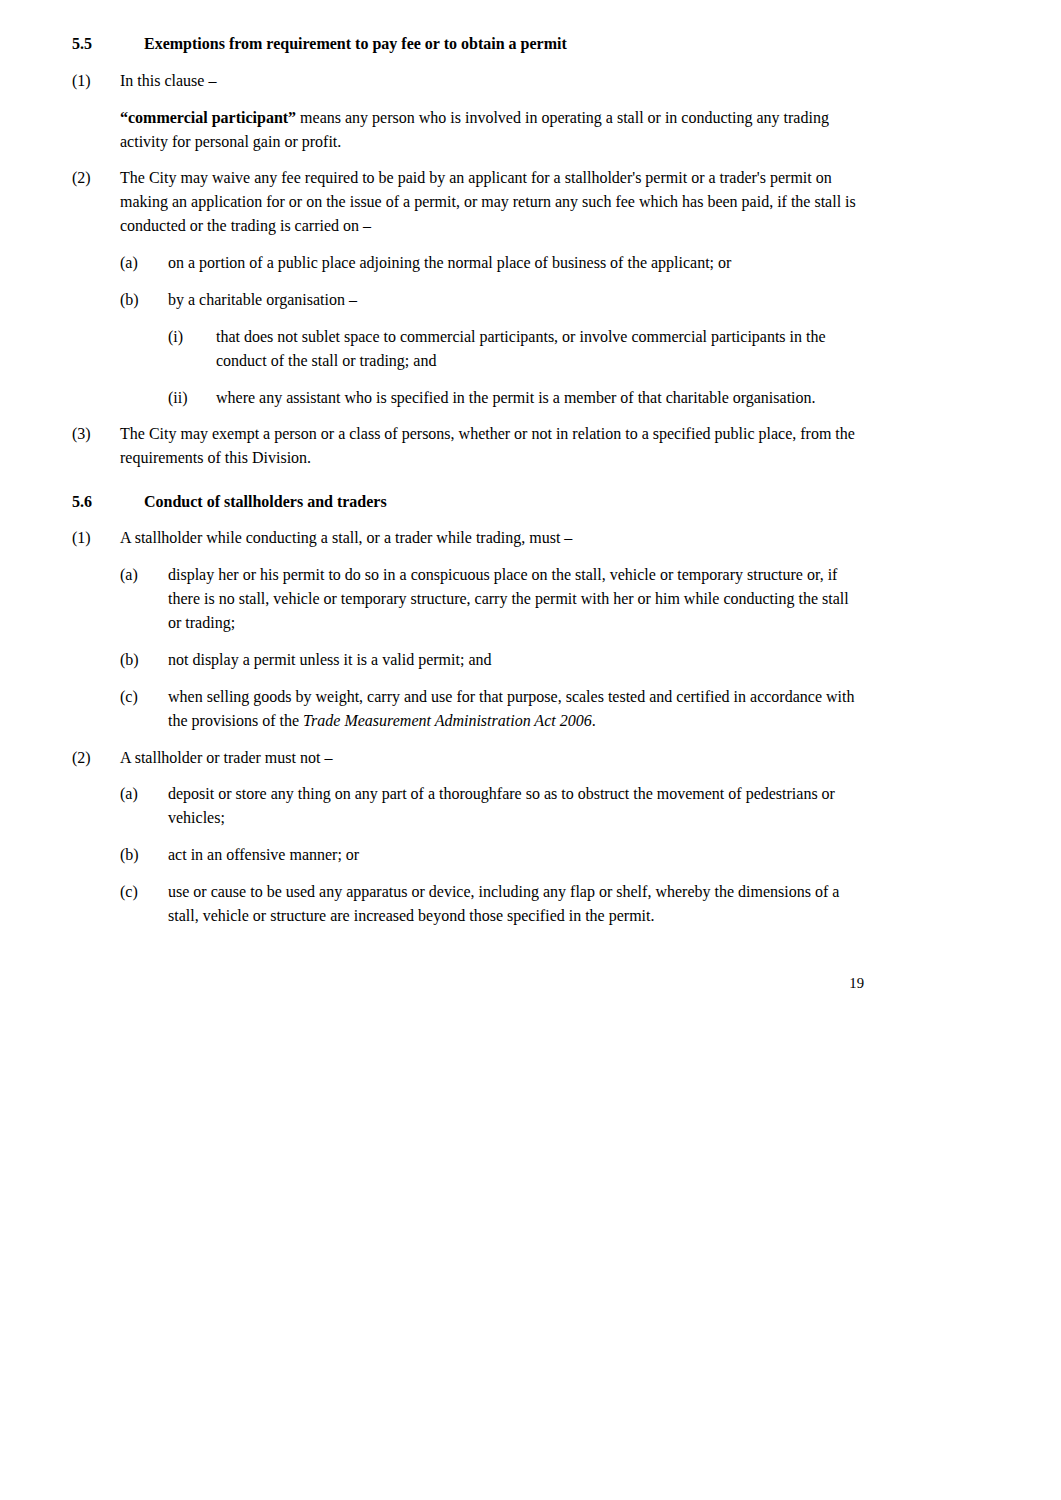5.5 Exemptions from requirement to pay fee or to obtain a permit
(1) In this clause –
“commercial participant” means any person who is involved in operating a stall or in conducting any trading activity for personal gain or profit.
(2) The City may waive any fee required to be paid by an applicant for a stallholder's permit or a trader's permit on making an application for or on the issue of a permit, or may return any such fee which has been paid, if the stall is conducted or the trading is carried on –
(a) on a portion of a public place adjoining the normal place of business of the applicant; or
(b) by a charitable organisation –
(i) that does not sublet space to commercial participants, or involve commercial participants in the conduct of the stall or trading; and
(ii) where any assistant who is specified in the permit is a member of that charitable organisation.
(3) The City may exempt a person or a class of persons, whether or not in relation to a specified public place, from the requirements of this Division.
5.6 Conduct of stallholders and traders
(1) A stallholder while conducting a stall, or a trader while trading, must –
(a) display her or his permit to do so in a conspicuous place on the stall, vehicle or temporary structure or, if there is no stall, vehicle or temporary structure, carry the permit with her or him while conducting the stall or trading;
(b) not display a permit unless it is a valid permit; and
(c) when selling goods by weight, carry and use for that purpose, scales tested and certified in accordance with the provisions of the Trade Measurement Administration Act 2006.
(2) A stallholder or trader must not –
(a) deposit or store any thing on any part of a thoroughfare so as to obstruct the movement of pedestrians or vehicles;
(b) act in an offensive manner; or
(c) use or cause to be used any apparatus or device, including any flap or shelf, whereby the dimensions of a stall, vehicle or structure are increased beyond those specified in the permit.
19